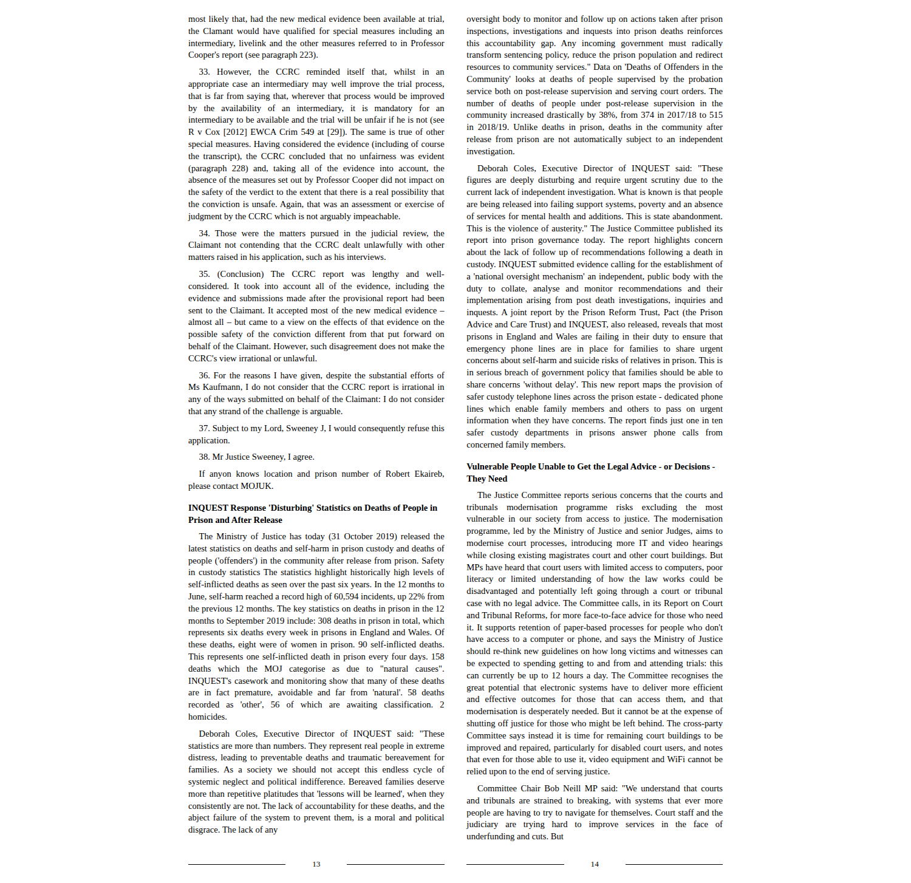most likely that, had the new medical evidence been available at trial, the Clamant would have qualified for special measures including an intermediary, livelink and the other measures referred to in Professor Cooper's report (see paragraph 223).
33. However, the CCRC reminded itself that, whilst in an appropriate case an intermediary may well improve the trial process, that is far from saying that, wherever that process would be improved by the availability of an intermediary, it is mandatory for an intermediary to be available and the trial will be unfair if he is not (see R v Cox [2012] EWCA Crim 549 at [29]). The same is true of other special measures. Having considered the evidence (including of course the transcript), the CCRC concluded that no unfairness was evident (paragraph 228) and, taking all of the evidence into account, the absence of the measures set out by Professor Cooper did not impact on the safety of the verdict to the extent that there is a real possibility that the conviction is unsafe. Again, that was an assessment or exercise of judgment by the CCRC which is not arguably impeachable.
34. Those were the matters pursued in the judicial review, the Claimant not contending that the CCRC dealt unlawfully with other matters raised in his application, such as his interviews.
35. (Conclusion) The CCRC report was lengthy and well-considered. It took into account all of the evidence, including the evidence and submissions made after the provisional report had been sent to the Claimant. It accepted most of the new medical evidence – almost all – but came to a view on the effects of that evidence on the possible safety of the conviction different from that put forward on behalf of the Claimant. However, such disagreement does not make the CCRC's view irrational or unlawful.
36. For the reasons I have given, despite the substantial efforts of Ms Kaufmann, I do not consider that the CCRC report is irrational in any of the ways submitted on behalf of the Claimant: I do not consider that any strand of the challenge is arguable.
37. Subject to my Lord, Sweeney J, I would consequently refuse this application.
38. Mr Justice Sweeney, I agree.
If anyon knows location and prison number of Robert Ekaireb, please contact MOJUK.
INQUEST Response 'Disturbing' Statistics on Deaths of People in Prison and After Release
The Ministry of Justice has today (31 October 2019) released the latest statistics on deaths and self-harm in prison custody and deaths of people ('offenders') in the community after release from prison. Safety in custody statistics The statistics highlight historically high levels of self-inflicted deaths as seen over the past six years. In the 12 months to June, self-harm reached a record high of 60,594 incidents, up 22% from the previous 12 months. The key statistics on deaths in prison in the 12 months to September 2019 include: 308 deaths in prison in total, which represents six deaths every week in prisons in England and Wales. Of these deaths, eight were of women in prison. 90 self-inflicted deaths. This represents one self-inflicted death in prison every four days. 158 deaths which the MOJ categorise as due to "natural causes". INQUEST's casework and monitoring show that many of these deaths are in fact premature, avoidable and far from 'natural'. 58 deaths recorded as 'other', 56 of which are awaiting classification. 2 homicides.
Deborah Coles, Executive Director of INQUEST said: "These statistics are more than numbers. They represent real people in extreme distress, leading to preventable deaths and traumatic bereavement for families. As a society we should not accept this endless cycle of systemic neglect and political indifference. Bereaved families deserve more than repetitive platitudes that 'lessons will be learned', when they consistently are not. The lack of accountability for these deaths, and the abject failure of the system to prevent them, is a moral and political disgrace. The lack of any
oversight body to monitor and follow up on actions taken after prison inspections, investigations and inquests into prison deaths reinforces this accountability gap. Any incoming government must radically transform sentencing policy, reduce the prison population and redirect resources to community services." Data on 'Deaths of Offenders in the Community' looks at deaths of people supervised by the probation service both on post-release supervision and serving court orders. The number of deaths of people under post-release supervision in the community increased drastically by 38%, from 374 in 2017/18 to 515 in 2018/19. Unlike deaths in prison, deaths in the community after release from prison are not automatically subject to an independent investigation.
Deborah Coles, Executive Director of INQUEST said: "These figures are deeply disturbing and require urgent scrutiny due to the current lack of independent investigation. What is known is that people are being released into failing support systems, poverty and an absence of services for mental health and additions. This is state abandonment. This is the violence of austerity." The Justice Committee published its report into prison governance today. The report highlights concern about the lack of follow up of recommendations following a death in custody. INQUEST submitted evidence calling for the establishment of a 'national oversight mechanism' an independent, public body with the duty to collate, analyse and monitor recommendations and their implementation arising from post death investigations, inquiries and inquests. A joint report by the Prison Reform Trust, Pact (the Prison Advice and Care Trust) and INQUEST, also released, reveals that most prisons in England and Wales are failing in their duty to ensure that emergency phone lines are in place for families to share urgent concerns about self-harm and suicide risks of relatives in prison. This is in serious breach of government policy that families should be able to share concerns 'without delay'. This new report maps the provision of safer custody telephone lines across the prison estate - dedicated phone lines which enable family members and others to pass on urgent information when they have concerns. The report finds just one in ten safer custody departments in prisons answer phone calls from concerned family members.
Vulnerable People Unable to Get the Legal Advice - or Decisions - They Need
The Justice Committee reports serious concerns that the courts and tribunals modernisation programme risks excluding the most vulnerable in our society from access to justice. The modernisation programme, led by the Ministry of Justice and senior Judges, aims to modernise court processes, introducing more IT and video hearings while closing existing magistrates court and other court buildings. But MPs have heard that court users with limited access to computers, poor literacy or limited understanding of how the law works could be disadvantaged and potentially left going through a court or tribunal case with no legal advice. The Committee calls, in its Report on Court and Tribunal Reforms, for more face-to-face advice for those who need it. It supports retention of paper-based processes for people who don't have access to a computer or phone, and says the Ministry of Justice should re-think new guidelines on how long victims and witnesses can be expected to spending getting to and from and attending trials: this can currently be up to 12 hours a day. The Committee recognises the great potential that electronic systems have to deliver more efficient and effective outcomes for those that can access them, and that modernisation is desperately needed. But it cannot be at the expense of shutting off justice for those who might be left behind. The cross-party Committee says instead it is time for remaining court buildings to be improved and repaired, particularly for disabled court users, and notes that even for those able to use it, video equipment and WiFi cannot be relied upon to the end of serving justice.
Committee Chair Bob Neill MP said: "We understand that courts and tribunals are strained to breaking, with systems that ever more people are having to try to navigate for themselves. Court staff and the judiciary are trying hard to improve services in the face of underfunding and cuts. But
13
14